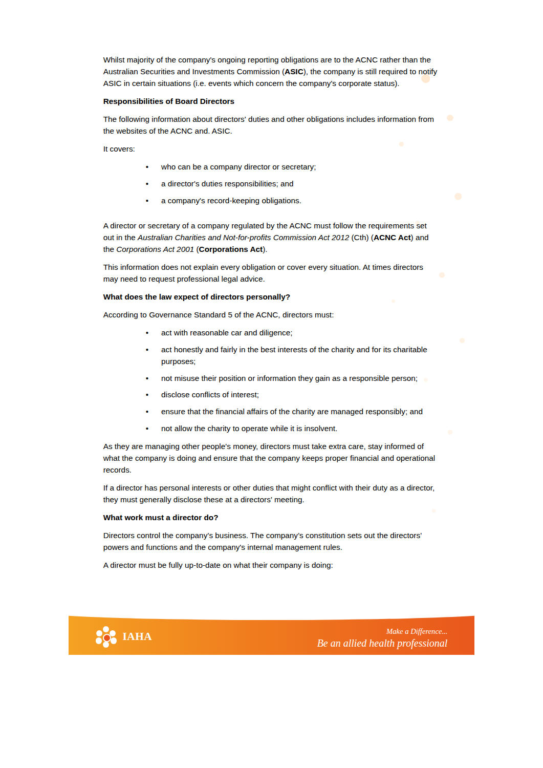Whilst majority of the company's ongoing reporting obligations are to the ACNC rather than the Australian Securities and Investments Commission (ASIC), the company is still required to notify ASIC in certain situations (i.e. events which concern the company's corporate status).
Responsibilities of Board Directors
The following information about directors' duties and other obligations includes information from the websites of the ACNC and. ASIC.
It covers:
who can be a company director or secretary;
a director's duties responsibilities; and
a company's record-keeping obligations.
A director or secretary of a company regulated by the ACNC must follow the requirements set out in the Australian Charities and Not-for-profits Commission Act 2012 (Cth) (ACNC Act) and the Corporations Act 2001 (Corporations Act).
This information does not explain every obligation or cover every situation. At times directors may need to request professional legal advice.
What does the law expect of directors personally?
According to Governance Standard 5 of the ACNC, directors must:
act with reasonable car and diligence;
act honestly and fairly in the best interests of the charity and for its charitable purposes;
not misuse their position or information they gain as a responsible person;
disclose conflicts of interest;
ensure that the financial affairs of the charity are managed responsibly; and
not allow the charity to operate while it is insolvent.
As they are managing other people's money, directors must take extra care, stay informed of what the company is doing and ensure that the company keeps proper financial and operational records.
If a director has personal interests or other duties that might conflict with their duty as a director, they must generally disclose these at a directors’ meeting.
What work must a director do?
Directors control the company’s business. The company’s constitution sets out the directors’ powers and functions and the company's internal management rules.
A director must be fully up-to-date on what their company is doing:
IAHA
Make a Difference...
Be an allied health professional